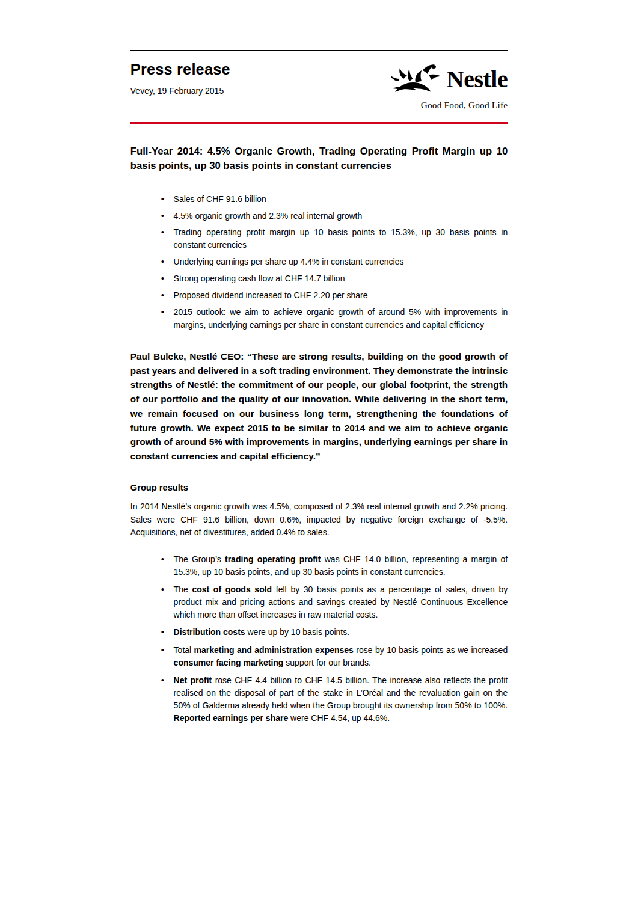Press release
Vevey, 19 February 2015
Nestle
Good Food, Good Life
Full-Year 2014: 4.5% Organic Growth, Trading Operating Profit Margin up 10 basis points, up 30 basis points in constant currencies
Sales of CHF 91.6 billion
4.5% organic growth and 2.3% real internal growth
Trading operating profit margin up 10 basis points to 15.3%, up 30 basis points in constant currencies
Underlying earnings per share up 4.4% in constant currencies
Strong operating cash flow at CHF 14.7 billion
Proposed dividend increased to CHF 2.20 per share
2015 outlook: we aim to achieve organic growth of around 5% with improvements in margins, underlying earnings per share in constant currencies and capital efficiency
Paul Bulcke, Nestlé CEO: “These are strong results, building on the good growth of past years and delivered in a soft trading environment. They demonstrate the intrinsic strengths of Nestlé: the commitment of our people, our global footprint, the strength of our portfolio and the quality of our innovation. While delivering in the short term, we remain focused on our business long term, strengthening the foundations of future growth. We expect 2015 to be similar to 2014 and we aim to achieve organic growth of around 5% with improvements in margins, underlying earnings per share in constant currencies and capital efficiency.”
Group results
In 2014 Nestlé’s organic growth was 4.5%, composed of 2.3% real internal growth and 2.2% pricing. Sales were CHF 91.6 billion, down 0.6%, impacted by negative foreign exchange of -5.5%. Acquisitions, net of divestitures, added 0.4% to sales.
The Group’s trading operating profit was CHF 14.0 billion, representing a margin of 15.3%, up 10 basis points, and up 30 basis points in constant currencies.
The cost of goods sold fell by 30 basis points as a percentage of sales, driven by product mix and pricing actions and savings created by Nestlé Continuous Excellence which more than offset increases in raw material costs.
Distribution costs were up by 10 basis points.
Total marketing and administration expenses rose by 10 basis points as we increased consumer facing marketing support for our brands.
Net profit rose CHF 4.4 billion to CHF 14.5 billion. The increase also reflects the profit realised on the disposal of part of the stake in L’Oréal and the revaluation gain on the 50% of Galderma already held when the Group brought its ownership from 50% to 100%. Reported earnings per share were CHF 4.54, up 44.6%.